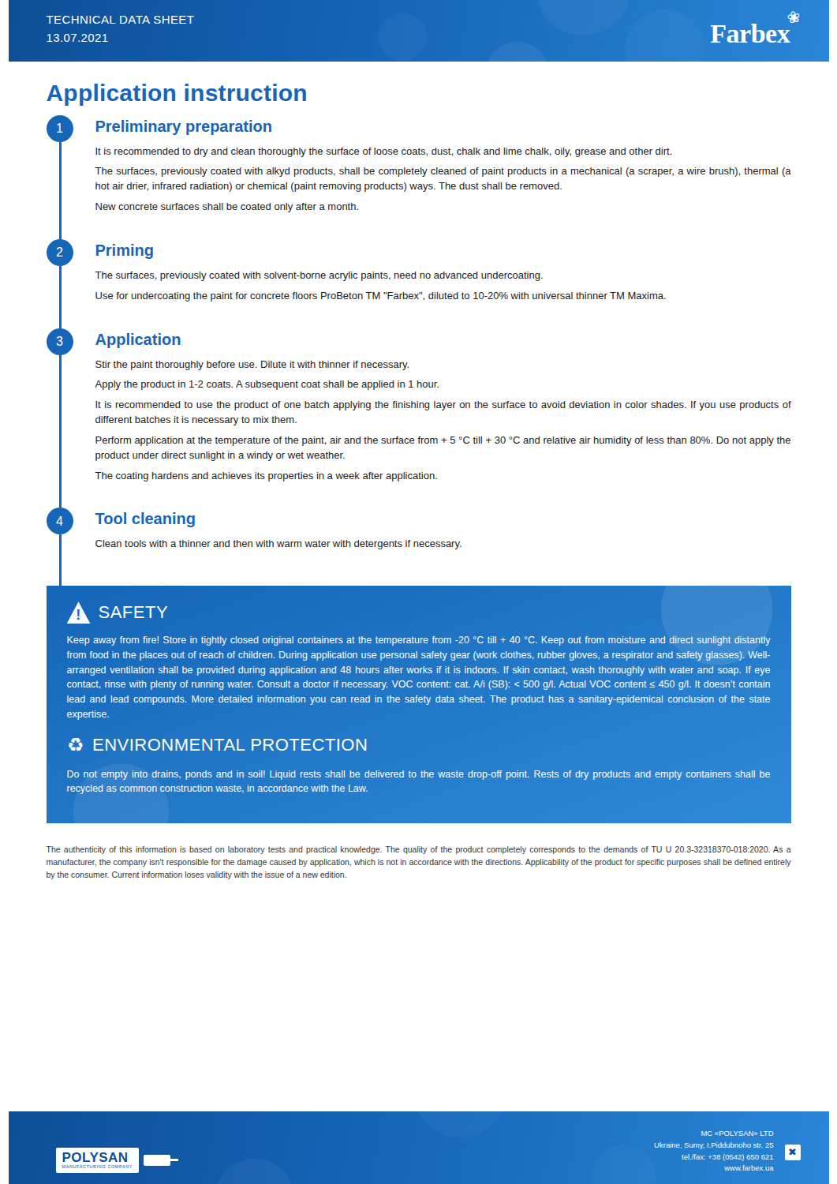TECHNICAL DATA SHEET 13.07.2021
❀ Farbex®
Application instruction
1
Preliminary preparation
It is recommended to dry and clean thoroughly the surface of loose coats, dust, chalk and lime chalk, oily, grease and other dirt.
The surfaces, previously coated with alkyd products, shall be completely cleaned of paint products in a mechanical (a scraper, a wire brush), thermal (a hot air drier, infrared radiation) or chemical (paint removing products) ways. The dust shall be removed.
New concrete surfaces shall be coated only after a month.
2
Priming
The surfaces, previously coated with solvent-borne acrylic paints, need no advanced undercoating.
Use for undercoating the paint for concrete floors ProBeton TM "Farbex", diluted to 10-20% with universal thinner TM Maxima.
3
Application
Stir the paint thoroughly before use. Dilute it with thinner if necessary.
Apply the product in 1-2 coats. A subsequent coat shall be applied in 1 hour.
It is recommended to use the product of one batch applying the finishing layer on the surface to avoid deviation in color shades. If you use products of different batches it is necessary to mix them.
Perform application at the temperature of the paint, air and the surface from + 5 °C till + 30 °C and relative air humidity of less than 80%. Do not apply the product under direct sunlight in a windy or wet weather.
The coating hardens and achieves its properties in a week after application.
4
Tool cleaning
Clean tools with a thinner and then with warm water with detergents if necessary.
! SAFETY
Keep away from fire! Store in tightly closed original containers at the temperature from -20 °C till + 40 °C. Keep out from moisture and direct sunlight distantly from food in the places out of reach of children. During application use personal safety gear (work clothes, rubber gloves, a respirator and safety glasses). Well-arranged ventilation shall be provided during application and 48 hours after works if it is indoors. If skin contact, wash thoroughly with water and soap. If eye contact, rinse with plenty of running water. Consult a doctor if necessary. VOC content: cat. A/i (SB): < 500 g/l. Actual VOC content ≤ 450 g/l. It doesn’t contain lead and lead compounds. More detailed information you can read in the safety data sheet. The product has a sanitary-epidemical conclusion of the state expertise.
♻ ENVIRONMENTAL PROTECTION
Do not empty into drains, ponds and in soil! Liquid rests shall be delivered to the waste drop-off point. Rests of dry products and empty containers shall be recycled as common construction waste, in accordance with the Law.
The authenticity of this information is based on laboratory tests and practical knowledge. The quality of the product completely corresponds to the demands of TU U 20.3-32318370-018:2020. As a manufacturer, the company isn't responsible for the damage caused by application, which is not in accordance with the directions. Applicability of the product for specific purposes shall be defined entirely by the consumer. Current information loses validity with the issue of a new edition.
POLYSAN MANUFACTURING COMPANY
MC «POLYSAN» LTD
Ukraine, Sumy, I.Piddubnoho str. 25
tel./fax: +38 (0542) 650 621
www.farbex.ua ✖